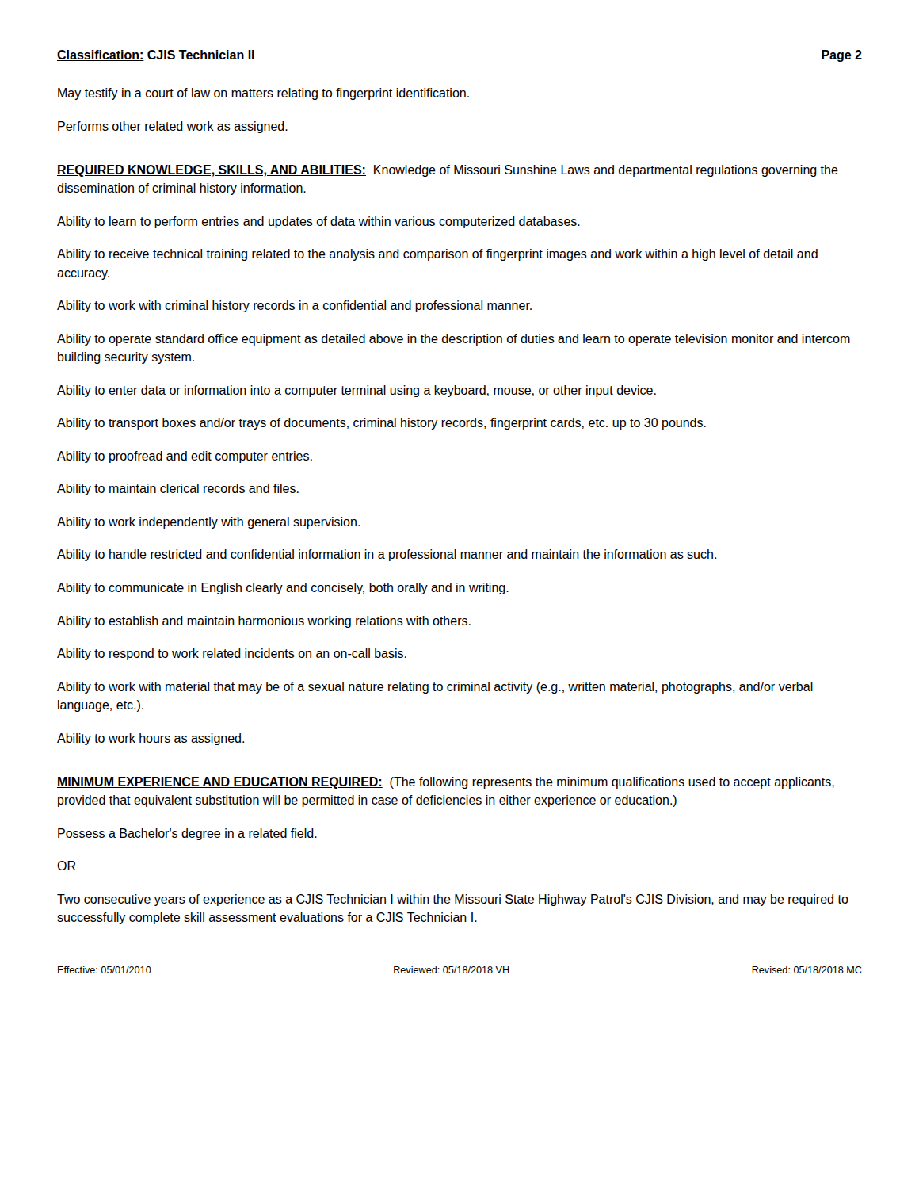Classification: CJIS Technician II
Page 2
May testify in a court of law on matters relating to fingerprint identification.
Performs other related work as assigned.
REQUIRED KNOWLEDGE, SKILLS, AND ABILITIES: Knowledge of Missouri Sunshine Laws and departmental regulations governing the dissemination of criminal history information.
Ability to learn to perform entries and updates of data within various computerized databases.
Ability to receive technical training related to the analysis and comparison of fingerprint images and work within a high level of detail and accuracy.
Ability to work with criminal history records in a confidential and professional manner.
Ability to operate standard office equipment as detailed above in the description of duties and learn to operate television monitor and intercom building security system.
Ability to enter data or information into a computer terminal using a keyboard, mouse, or other input device.
Ability to transport boxes and/or trays of documents, criminal history records, fingerprint cards, etc. up to 30 pounds.
Ability to proofread and edit computer entries.
Ability to maintain clerical records and files.
Ability to work independently with general supervision.
Ability to handle restricted and confidential information in a professional manner and maintain the information as such.
Ability to communicate in English clearly and concisely, both orally and in writing.
Ability to establish and maintain harmonious working relations with others.
Ability to respond to work related incidents on an on-call basis.
Ability to work with material that may be of a sexual nature relating to criminal activity (e.g., written material, photographs, and/or verbal language, etc.).
Ability to work hours as assigned.
MINIMUM EXPERIENCE AND EDUCATION REQUIRED: (The following represents the minimum qualifications used to accept applicants, provided that equivalent substitution will be permitted in case of deficiencies in either experience or education.)
Possess a Bachelor's degree in a related field.
OR
Two consecutive years of experience as a CJIS Technician I within the Missouri State Highway Patrol's CJIS Division, and may be required to successfully complete skill assessment evaluations for a CJIS Technician I.
Effective: 05/01/2010 Reviewed: 05/18/2018 VH Revised: 05/18/2018 MC